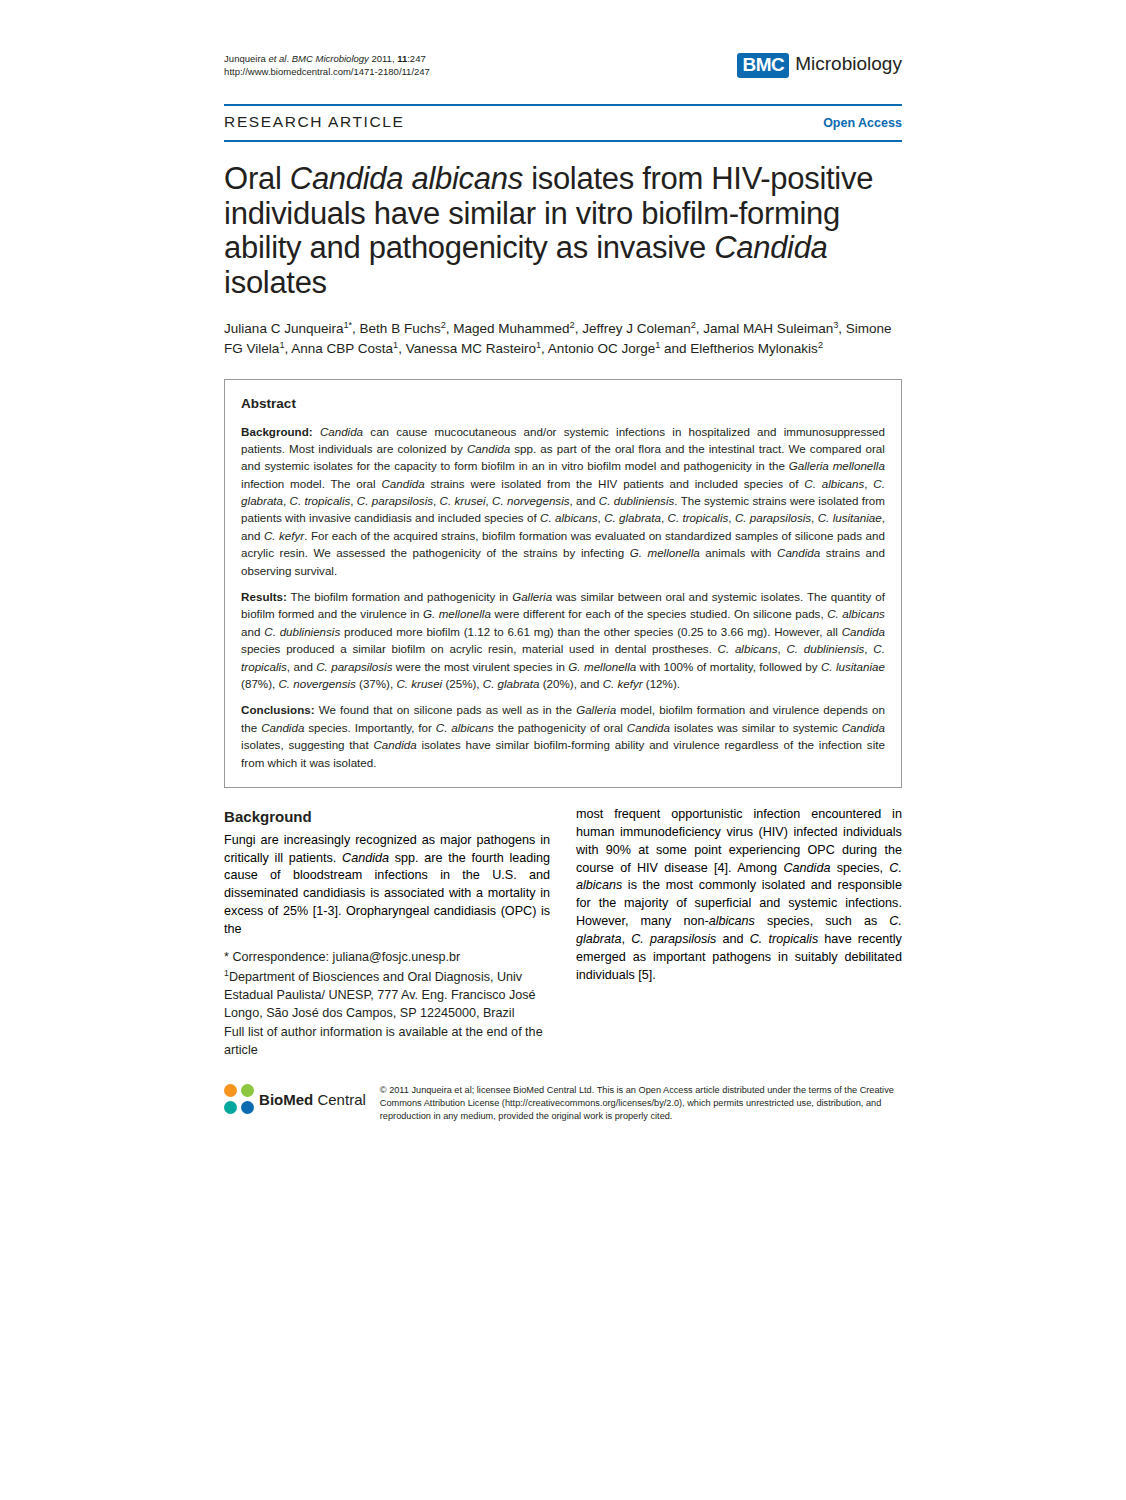Junqueira et al. BMC Microbiology 2011, 11:247
http://www.biomedcentral.com/1471-2180/11/247
BMC Microbiology
RESEARCH ARTICLE
Open Access
Oral Candida albicans isolates from HIV-positive individuals have similar in vitro biofilm-forming ability and pathogenicity as invasive Candida isolates
Juliana C Junqueira1*, Beth B Fuchs2, Maged Muhammed2, Jeffrey J Coleman2, Jamal MAH Suleiman3, Simone FG Vilela1, Anna CBP Costa1, Vanessa MC Rasteiro1, Antonio OC Jorge1 and Eleftherios Mylonakis2
Abstract
Background: Candida can cause mucocutaneous and/or systemic infections in hospitalized and immunosuppressed patients. Most individuals are colonized by Candida spp. as part of the oral flora and the intestinal tract. We compared oral and systemic isolates for the capacity to form biofilm in an in vitro biofilm model and pathogenicity in the Galleria mellonella infection model. The oral Candida strains were isolated from the HIV patients and included species of C. albicans, C. glabrata, C. tropicalis, C. parapsilosis, C. krusei, C. norvegensis, and C. dubliniensis. The systemic strains were isolated from patients with invasive candidiasis and included species of C. albicans, C. glabrata, C. tropicalis, C. parapsilosis, C. lusitaniae, and C. kefyr. For each of the acquired strains, biofilm formation was evaluated on standardized samples of silicone pads and acrylic resin. We assessed the pathogenicity of the strains by infecting G. mellonella animals with Candida strains and observing survival.
Results: The biofilm formation and pathogenicity in Galleria was similar between oral and systemic isolates. The quantity of biofilm formed and the virulence in G. mellonella were different for each of the species studied. On silicone pads, C. albicans and C. dubliniensis produced more biofilm (1.12 to 6.61 mg) than the other species (0.25 to 3.66 mg). However, all Candida species produced a similar biofilm on acrylic resin, material used in dental prostheses. C. albicans, C. dubliniensis, C. tropicalis, and C. parapsilosis were the most virulent species in G. mellonella with 100% of mortality, followed by C. lusitaniae (87%), C. novergensis (37%), C. krusei (25%), C. glabrata (20%), and C. kefyr (12%).
Conclusions: We found that on silicone pads as well as in the Galleria model, biofilm formation and virulence depends on the Candida species. Importantly, for C. albicans the pathogenicity of oral Candida isolates was similar to systemic Candida isolates, suggesting that Candida isolates have similar biofilm-forming ability and virulence regardless of the infection site from which it was isolated.
Background
Fungi are increasingly recognized as major pathogens in critically ill patients. Candida spp. are the fourth leading cause of bloodstream infections in the U.S. and disseminated candidiasis is associated with a mortality in excess of 25% [1-3]. Oropharyngeal candidiasis (OPC) is the
* Correspondence: juliana@fosjc.unesp.br
1Department of Biosciences and Oral Diagnosis, Univ Estadual Paulista/ UNESP, 777 Av. Eng. Francisco José Longo, São José dos Campos, SP 12245000, Brazil
Full list of author information is available at the end of the article
most frequent opportunistic infection encountered in human immunodeficiency virus (HIV) infected individuals with 90% at some point experiencing OPC during the course of HIV disease [4]. Among Candida species, C. albicans is the most commonly isolated and responsible for the majority of superficial and systemic infections. However, many non-albicans species, such as C. glabrata, C. parapsilosis and C. tropicalis have recently emerged as important pathogens in suitably debilitated individuals [5].
BioMed Central
© 2011 Junqueira et al; licensee BioMed Central Ltd. This is an Open Access article distributed under the terms of the Creative Commons Attribution License (http://creativecommons.org/licenses/by/2.0), which permits unrestricted use, distribution, and reproduction in any medium, provided the original work is properly cited.